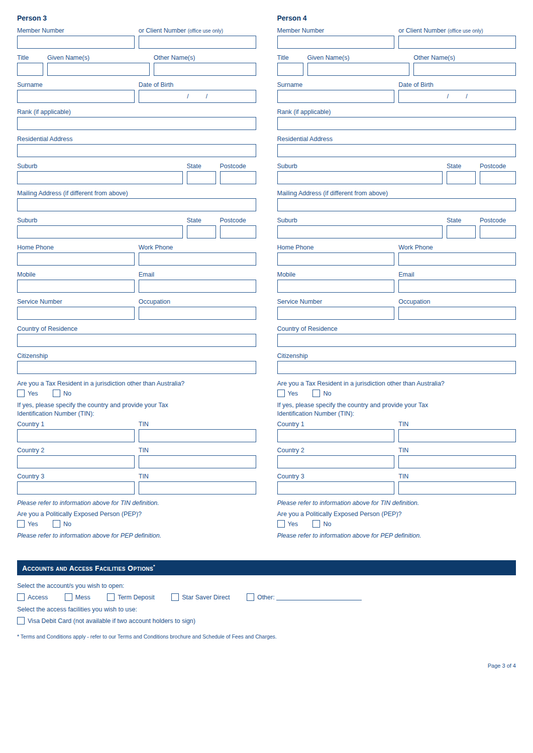Person 3
Member Number
or Client Number (office use only)
Title
Given Name(s)
Other Name(s)
Surname
Date of Birth
//
Rank (if applicable)
Residential Address
Suburb
State
Postcode
Mailing Address (if different from above)
Suburb
State
Postcode
Home Phone
Work Phone
Mobile
Email
Service Number
Occupation
Country of Residence
Citizenship
Are you a Tax Resident in a jurisdiction other than Australia?
Yes No
If yes, please specify the country and provide your Tax
Identification Number (TIN):
Country 1
TIN
Country 2
TIN
Country 3
TIN
Please refer to information above for TIN definition.
Are you a Politically Exposed Person (PEP)?
Yes No
Please refer to information above for PEP definition.
Person 4
Member Number
or Client Number (office use only)
Title
Given Name(s)
Other Name(s)
Surname
Date of Birth
//
Rank (if applicable)
Residential Address
Suburb
State
Postcode
Mailing Address (if different from above)
Suburb
State
Postcode
Home Phone
Work Phone
Mobile
Email
Service Number
Occupation
Country of Residence
Citizenship
Are you a Tax Resident in a jurisdiction other than Australia?
Yes No
If yes, please specify the country and provide your Tax
Identification Number (TIN):
Country 1
TIN
Country 2
TIN
Country 3
TIN
Please refer to information above for TIN definition.
Are you a Politically Exposed Person (PEP)?
Yes No
Please refer to information above for PEP definition.
Accounts and Access Facilities Options*
Select the account/s you wish to open:
Access Mess Term Deposit Star Saver Direct Other:
Select the access facilities you wish to use:
Visa Debit Card (not available if two account holders to sign)
* Terms and Conditions apply - refer to our Terms and Conditions brochure and Schedule of Fees and Charges.
Page 3 of 4